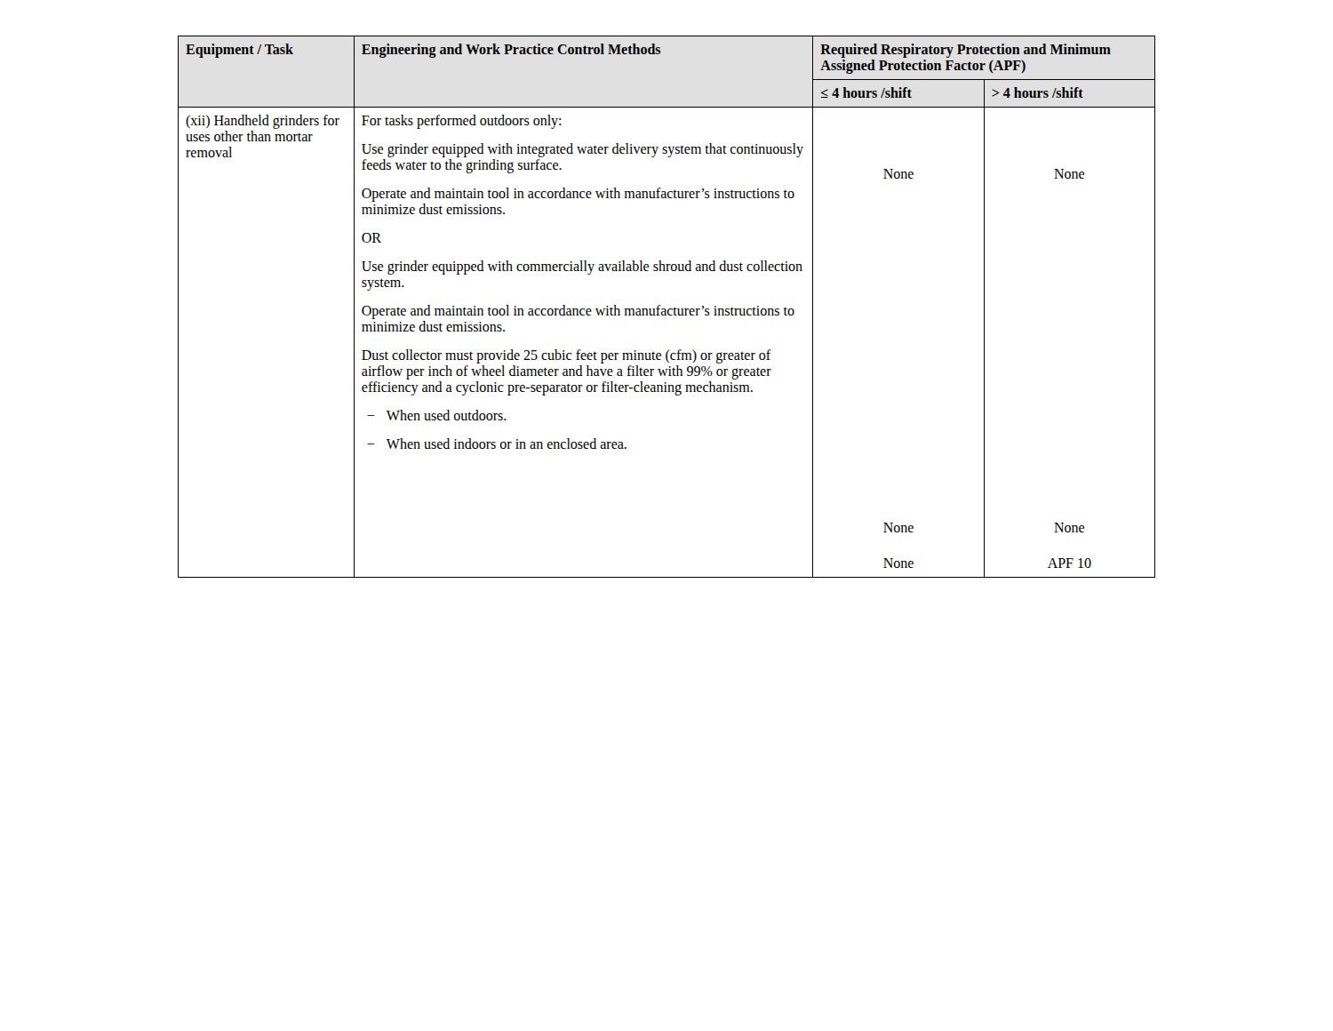| Equipment / Task | Engineering and Work Practice Control Methods | Required Respiratory Protection and Minimum Assigned Protection Factor (APF) |
| --- | --- | --- |
| ≤ 4 hours /shift | > 4 hours /shift |
| (xii) Handheld grinders for uses other than mortar removal | For tasks performed outdoors only: Use grinder equipped with integrated water delivery system that continuously feeds water to the grinding surface. Operate and maintain tool in accordance with manufacturer’s instructions to minimize dust emissions. OR Use grinder equipped with commercially available shroud and dust collection system. Operate and maintain tool in accordance with manufacturer’s instructions to minimize dust emissions. Dust collector must provide 25 cubic feet per minute (cfm) or greater of airflow per inch of wheel diameter and have a filter with 99% or greater efficiency and a cyclonic pre-separator or filter-cleaning mechanism. When used outdoors. When used indoors or in an enclosed area. | None None None | None None APF 10 |